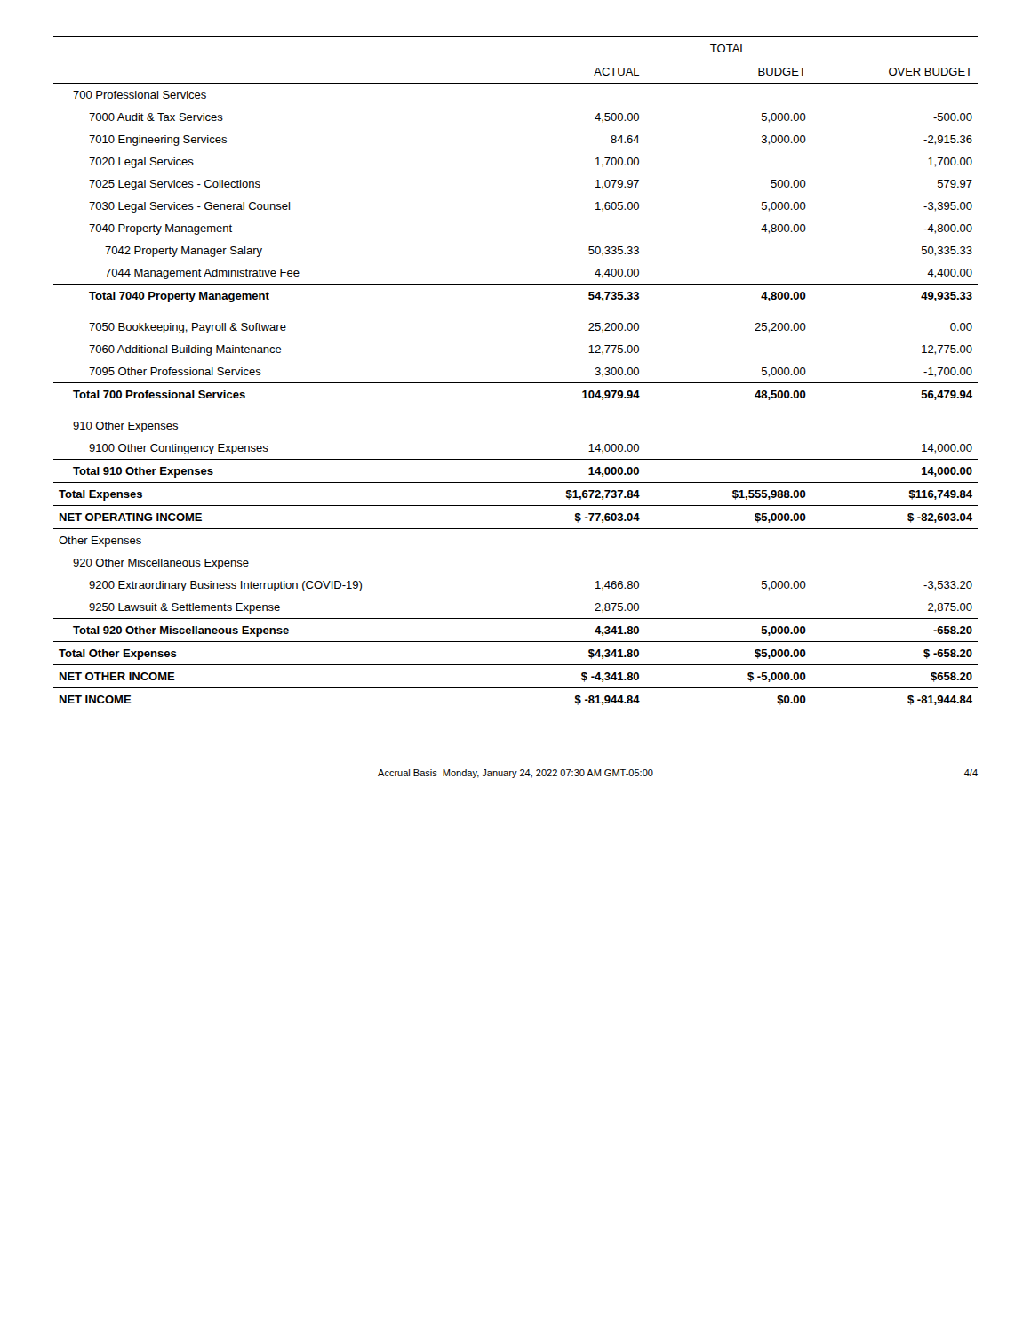| | TOTAL |
| --- | --- |
| | ACTUAL | BUDGET | OVER BUDGET |
| 700 Professional Services | | | |
| 7000 Audit & Tax Services | 4,500.00 | 5,000.00 | -500.00 |
| 7010 Engineering Services | 84.64 | 3,000.00 | -2,915.36 |
| 7020 Legal Services | 1,700.00 | | 1,700.00 |
| 7025 Legal Services - Collections | 1,079.97 | 500.00 | 579.97 |
| 7030 Legal Services - General Counsel | 1,605.00 | 5,000.00 | -3,395.00 |
| 7040 Property Management | | 4,800.00 | -4,800.00 |
| 7042 Property Manager Salary | 50,335.33 | | 50,335.33 |
| 7044 Management Administrative Fee | 4,400.00 | | 4,400.00 |
| Total 7040 Property Management | 54,735.33 | 4,800.00 | 49,935.33 |
| 7050 Bookkeeping, Payroll & Software | 25,200.00 | 25,200.00 | 0.00 |
| 7060 Additional Building Maintenance | 12,775.00 | | 12,775.00 |
| 7095 Other Professional Services | 3,300.00 | 5,000.00 | -1,700.00 |
| Total 700 Professional Services | 104,979.94 | 48,500.00 | 56,479.94 |
| 910 Other Expenses | | | |
| 9100 Other Contingency Expenses | 14,000.00 | | 14,000.00 |
| Total 910 Other Expenses | 14,000.00 | | 14,000.00 |
| Total Expenses | $1,672,737.84 | $1,555,988.00 | $116,749.84 |
| NET OPERATING INCOME | $ -77,603.04 | $5,000.00 | $ -82,603.04 |
| Other Expenses | | | |
| 920 Other Miscellaneous Expense | | | |
| 9200 Extraordinary Business Interruption (COVID-19) | 1,466.80 | 5,000.00 | -3,533.20 |
| 9250 Lawsuit & Settlements Expense | 2,875.00 | | 2,875.00 |
| Total 920 Other Miscellaneous Expense | 4,341.80 | 5,000.00 | -658.20 |
| Total Other Expenses | $4,341.80 | $5,000.00 | $ -658.20 |
| NET OTHER INCOME | $ -4,341.80 | $ -5,000.00 | $658.20 |
| NET INCOME | $ -81,944.84 | $0.00 | $ -81,944.84 |
Accrual Basis Monday, January 24, 2022 07:30 AM GMT-05:00 4/4